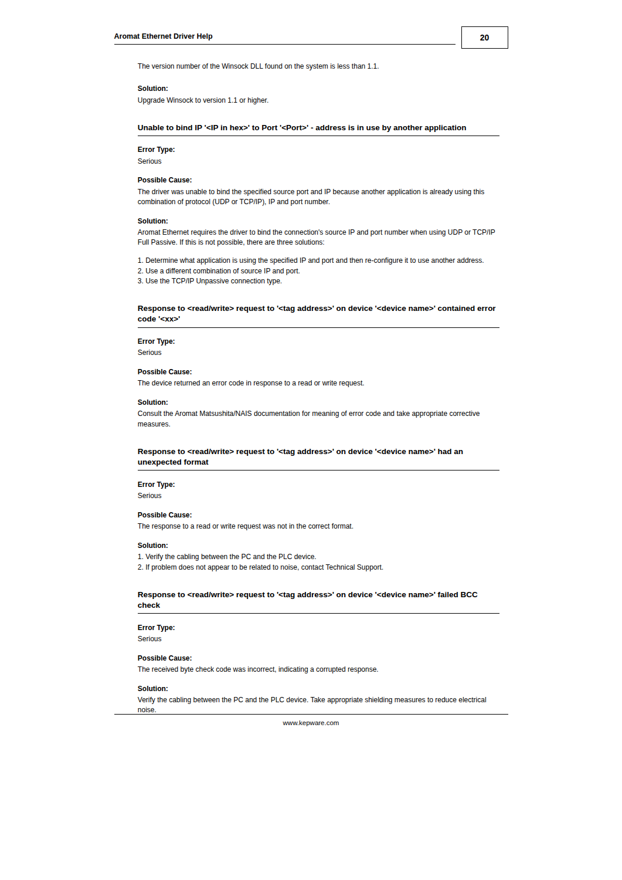Aromat Ethernet Driver Help
20
The version number of the Winsock DLL found on the system is less than 1.1.
Solution:
Upgrade Winsock to version 1.1 or higher.
Unable to bind IP '<IP in hex>' to Port '<Port>' - address is in use by another application
Error Type:
Serious
Possible Cause:
The driver was unable to bind the specified source port and IP because another application is already using this combination of protocol (UDP or TCP/IP), IP and port number.
Solution:
Aromat Ethernet requires the driver to bind the connection's source IP and port number when using UDP or TCP/IP Full Passive. If this is not possible, there are three solutions:
1. Determine what application is using the specified IP and port and then re-configure it to use another address.
2. Use a different combination of source IP and port.
3. Use the TCP/IP Unpassive connection type.
Response to <read/write> request to '<tag address>' on device '<device name>' contained error code '<xx>'
Error Type:
Serious
Possible Cause:
The device returned an error code in response to a read or write request.
Solution:
Consult the Aromat Matsushita/NAIS documentation for meaning of error code and take appropriate corrective measures.
Response to <read/write> request to '<tag address>' on device '<device name>' had an unexpected format
Error Type:
Serious
Possible Cause:
The response to a read or write request was not in the correct format.
Solution:
1. Verify the cabling between the PC and the PLC device.
2. If problem does not appear to be related to noise, contact Technical Support.
Response to <read/write> request to '<tag address>' on device '<device name>' failed BCC check
Error Type:
Serious
Possible Cause:
The received byte check code was incorrect, indicating a corrupted response.
Solution:
Verify the cabling between the PC and the PLC device. Take appropriate shielding measures to reduce electrical noise.
www.kepware.com